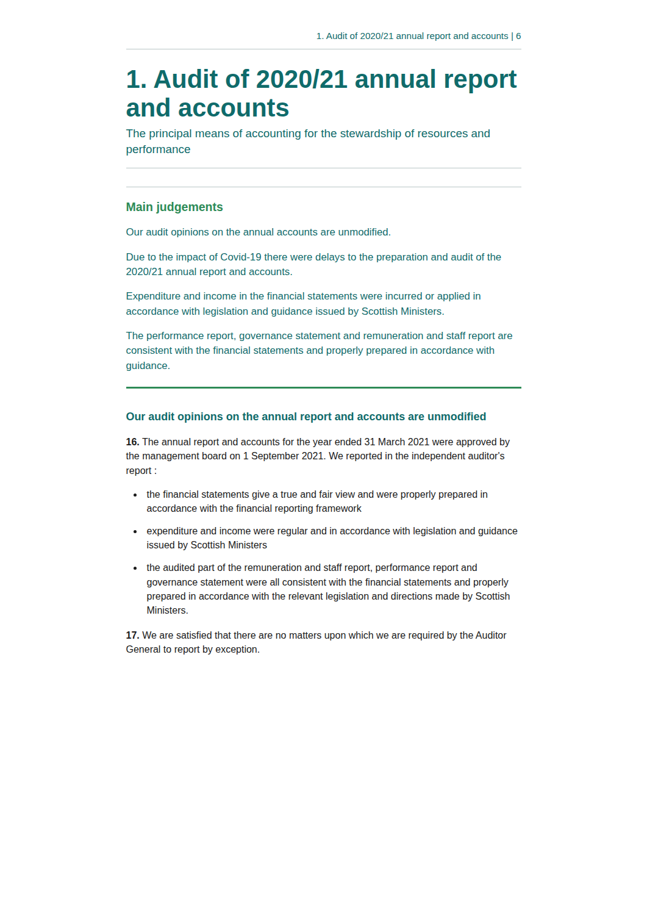1. Audit of 2020/21 annual report and accounts | 6
1. Audit of 2020/21 annual report and accounts
The principal means of accounting for the stewardship of resources and performance
Main judgements
Our audit opinions on the annual accounts are unmodified.
Due to the impact of Covid-19 there were delays to the preparation and audit of the 2020/21 annual report and accounts.
Expenditure and income in the financial statements were incurred or applied in accordance with legislation and guidance issued by Scottish Ministers.
The performance report, governance statement and remuneration and staff report are consistent with the financial statements and properly prepared in accordance with guidance.
Our audit opinions on the annual report and accounts are unmodified
16. The annual report and accounts for the year ended 31 March 2021 were approved by the management board on 1 September 2021. We reported in the independent auditor's report :
the financial statements give a true and fair view and were properly prepared in accordance with the financial reporting framework
expenditure and income were regular and in accordance with legislation and guidance issued by Scottish Ministers
the audited part of the remuneration and staff report, performance report and governance statement were all consistent with the financial statements and properly prepared in accordance with the relevant legislation and directions made by Scottish Ministers.
17. We are satisfied that there are no matters upon which we are required by the Auditor General to report by exception.